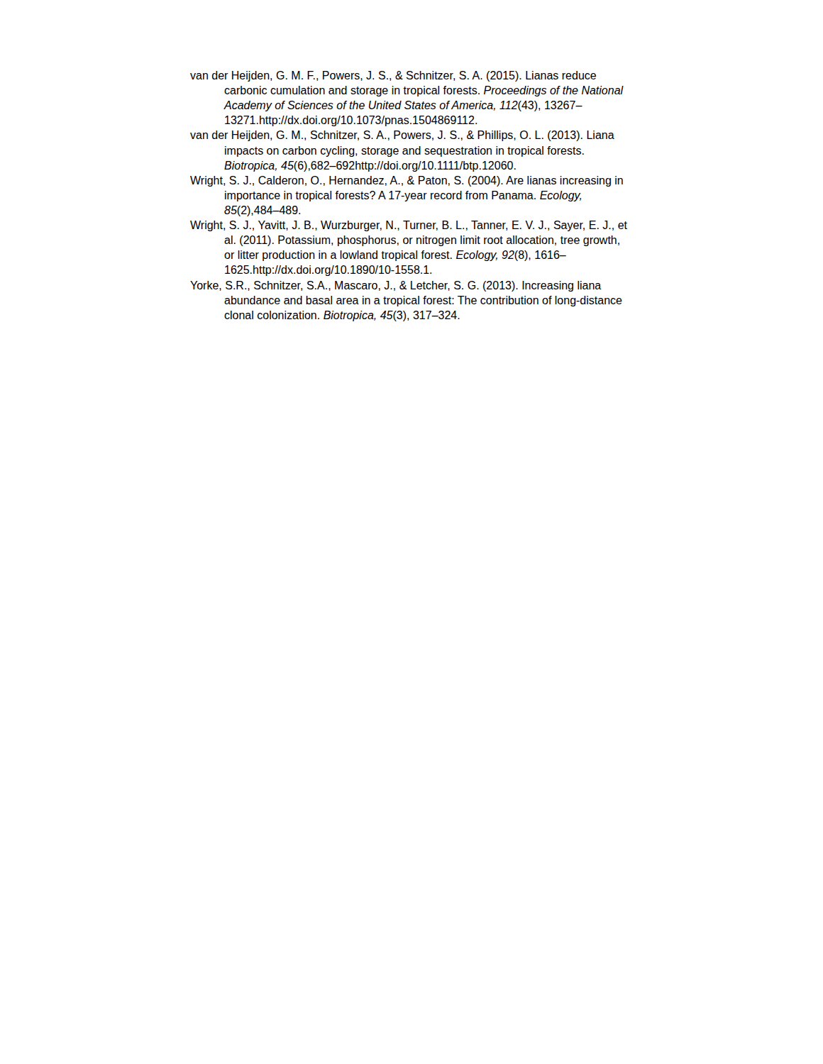van der Heijden, G. M. F., Powers, J. S., & Schnitzer, S. A. (2015). Lianas reduce carbonic cumulation and storage in tropical forests. Proceedings of the National Academy of Sciences of the United States of America, 112(43), 13267–13271.http://dx.doi.org/10.1073/pnas.1504869112.
van der Heijden, G. M., Schnitzer, S. A., Powers, J. S., & Phillips, O. L. (2013). Liana impacts on carbon cycling, storage and sequestration in tropical forests. Biotropica, 45(6),682–692http://doi.org/10.1111/btp.12060.
Wright, S. J., Calderon, O., Hernandez, A., & Paton, S. (2004). Are lianas increasing in importance in tropical forests? A 17-year record from Panama. Ecology, 85(2),484–489.
Wright, S. J., Yavitt, J. B., Wurzburger, N., Turner, B. L., Tanner, E. V. J., Sayer, E. J., et al. (2011). Potassium, phosphorus, or nitrogen limit root allocation, tree growth, or litter production in a lowland tropical forest. Ecology, 92(8), 1616–1625.http://dx.doi.org/10.1890/10-1558.1.
Yorke, S.R., Schnitzer, S.A., Mascaro, J., & Letcher, S. G. (2013). Increasing liana abundance and basal area in a tropical forest: The contribution of long-distance clonal colonization. Biotropica, 45(3), 317–324.